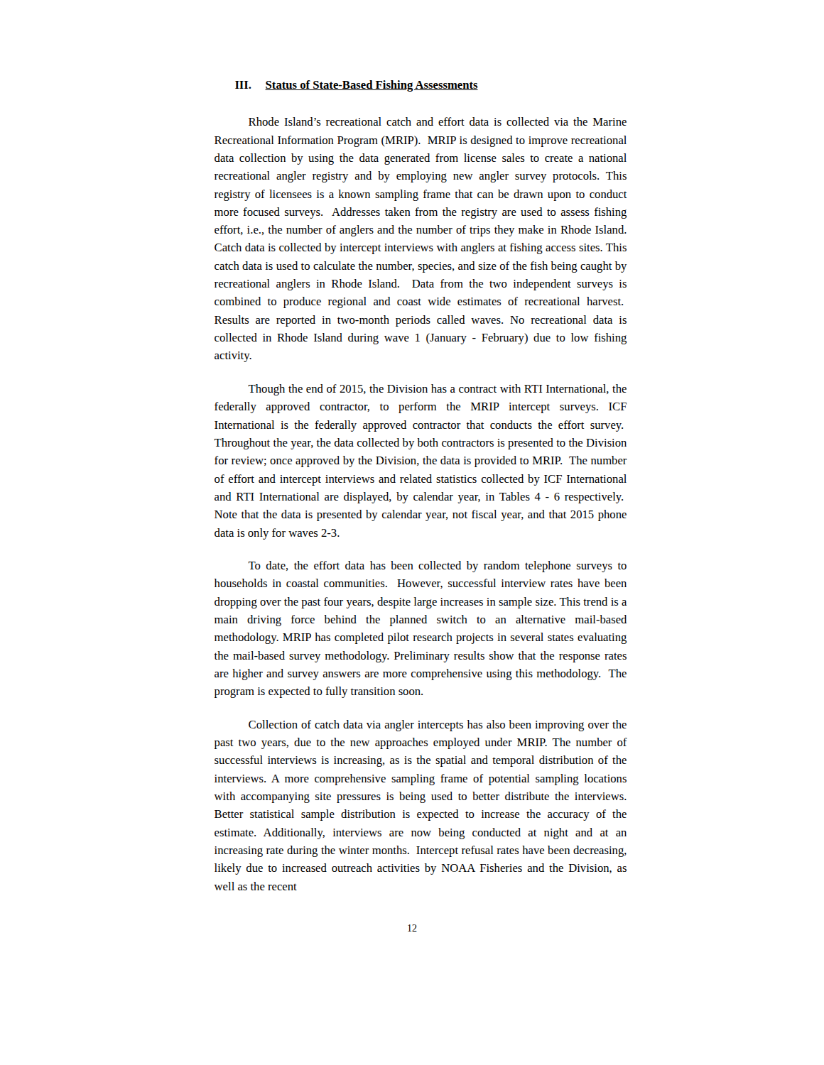III. Status of State-Based Fishing Assessments
Rhode Island’s recreational catch and effort data is collected via the Marine Recreational Information Program (MRIP). MRIP is designed to improve recreational data collection by using the data generated from license sales to create a national recreational angler registry and by employing new angler survey protocols. This registry of licensees is a known sampling frame that can be drawn upon to conduct more focused surveys. Addresses taken from the registry are used to assess fishing effort, i.e., the number of anglers and the number of trips they make in Rhode Island. Catch data is collected by intercept interviews with anglers at fishing access sites. This catch data is used to calculate the number, species, and size of the fish being caught by recreational anglers in Rhode Island. Data from the two independent surveys is combined to produce regional and coast wide estimates of recreational harvest. Results are reported in two-month periods called waves. No recreational data is collected in Rhode Island during wave 1 (January - February) due to low fishing activity.
Though the end of 2015, the Division has a contract with RTI International, the federally approved contractor, to perform the MRIP intercept surveys. ICF International is the federally approved contractor that conducts the effort survey. Throughout the year, the data collected by both contractors is presented to the Division for review; once approved by the Division, the data is provided to MRIP. The number of effort and intercept interviews and related statistics collected by ICF International and RTI International are displayed, by calendar year, in Tables 4 - 6 respectively. Note that the data is presented by calendar year, not fiscal year, and that 2015 phone data is only for waves 2-3.
To date, the effort data has been collected by random telephone surveys to households in coastal communities. However, successful interview rates have been dropping over the past four years, despite large increases in sample size. This trend is a main driving force behind the planned switch to an alternative mail-based methodology. MRIP has completed pilot research projects in several states evaluating the mail-based survey methodology. Preliminary results show that the response rates are higher and survey answers are more comprehensive using this methodology. The program is expected to fully transition soon.
Collection of catch data via angler intercepts has also been improving over the past two years, due to the new approaches employed under MRIP. The number of successful interviews is increasing, as is the spatial and temporal distribution of the interviews. A more comprehensive sampling frame of potential sampling locations with accompanying site pressures is being used to better distribute the interviews. Better statistical sample distribution is expected to increase the accuracy of the estimate. Additionally, interviews are now being conducted at night and at an increasing rate during the winter months. Intercept refusal rates have been decreasing, likely due to increased outreach activities by NOAA Fisheries and the Division, as well as the recent
12